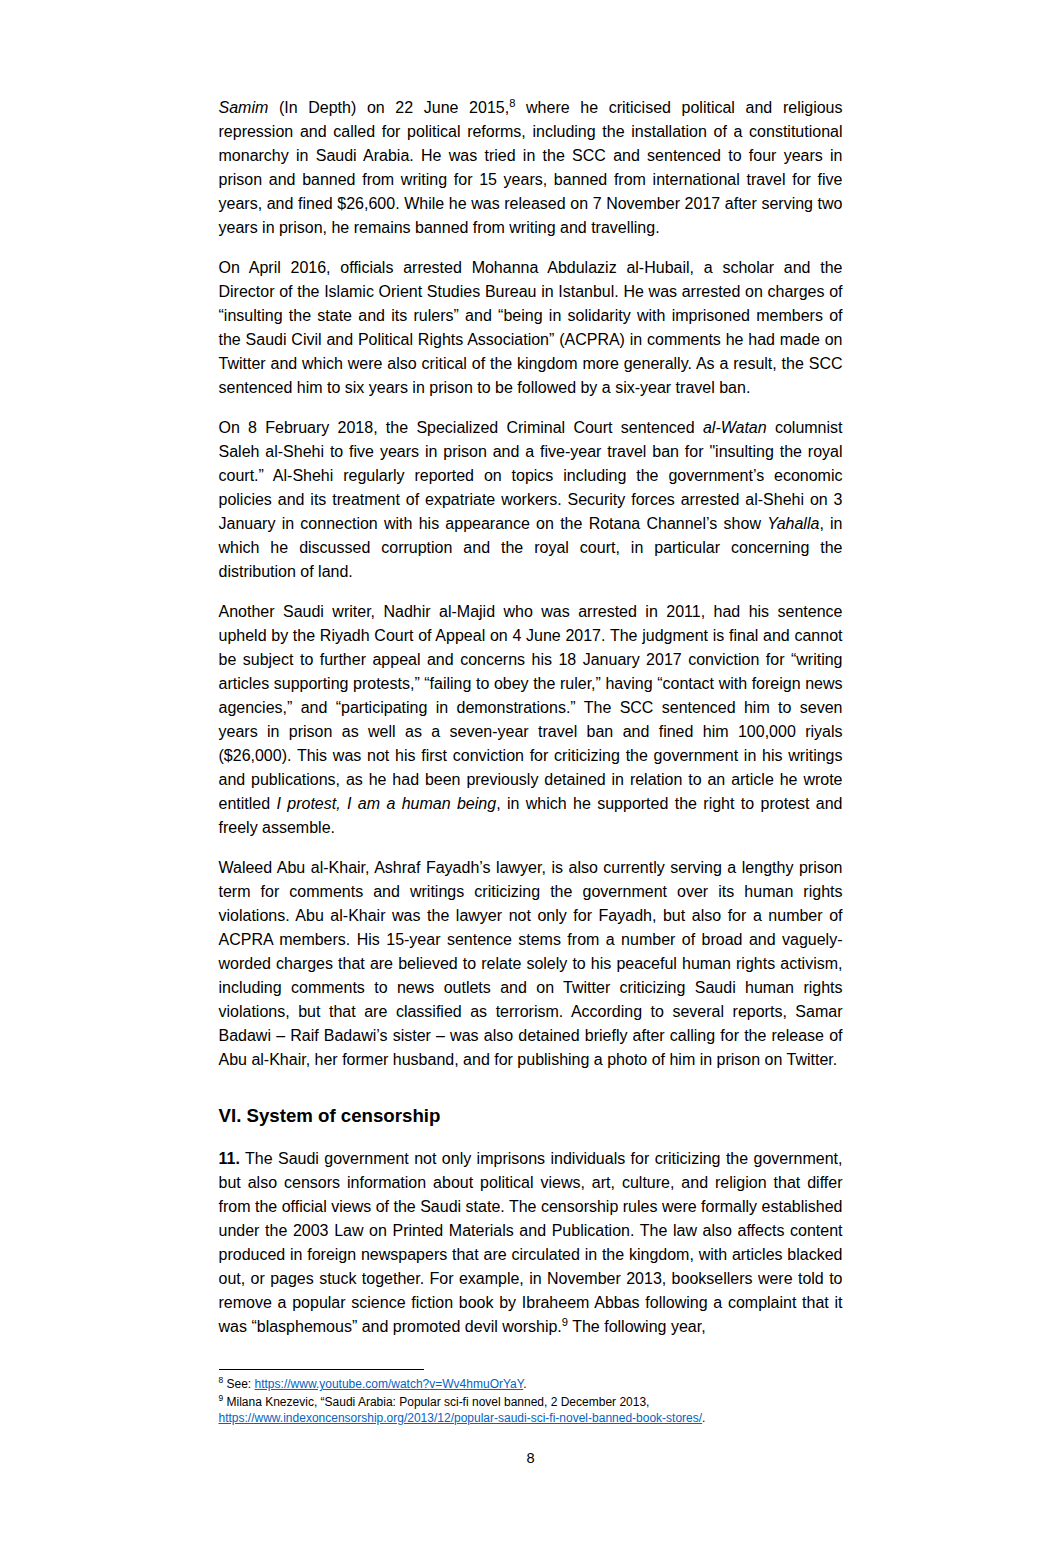Samim (In Depth) on 22 June 2015,8 where he criticised political and religious repression and called for political reforms, including the installation of a constitutional monarchy in Saudi Arabia. He was tried in the SCC and sentenced to four years in prison and banned from writing for 15 years, banned from international travel for five years, and fined $26,600. While he was released on 7 November 2017 after serving two years in prison, he remains banned from writing and travelling.
On April 2016, officials arrested Mohanna Abdulaziz al-Hubail, a scholar and the Director of the Islamic Orient Studies Bureau in Istanbul. He was arrested on charges of “insulting the state and its rulers” and “being in solidarity with imprisoned members of the Saudi Civil and Political Rights Association” (ACPRA) in comments he had made on Twitter and which were also critical of the kingdom more generally. As a result, the SCC sentenced him to six years in prison to be followed by a six-year travel ban.
On 8 February 2018, the Specialized Criminal Court sentenced al-Watan columnist Saleh al-Shehi to five years in prison and a five-year travel ban for "insulting the royal court.” Al-Shehi regularly reported on topics including the government’s economic policies and its treatment of expatriate workers. Security forces arrested al-Shehi on 3 January in connection with his appearance on the Rotana Channel’s show Yahalla, in which he discussed corruption and the royal court, in particular concerning the distribution of land.
Another Saudi writer, Nadhir al-Majid who was arrested in 2011, had his sentence upheld by the Riyadh Court of Appeal on 4 June 2017. The judgment is final and cannot be subject to further appeal and concerns his 18 January 2017 conviction for “writing articles supporting protests,” “failing to obey the ruler,” having “contact with foreign news agencies,” and “participating in demonstrations.” The SCC sentenced him to seven years in prison as well as a seven-year travel ban and fined him 100,000 riyals ($26,000). This was not his first conviction for criticizing the government in his writings and publications, as he had been previously detained in relation to an article he wrote entitled I protest, I am a human being, in which he supported the right to protest and freely assemble.
Waleed Abu al-Khair, Ashraf Fayadh’s lawyer, is also currently serving a lengthy prison term for comments and writings criticizing the government over its human rights violations. Abu al-Khair was the lawyer not only for Fayadh, but also for a number of ACPRA members. His 15-year sentence stems from a number of broad and vaguely-worded charges that are believed to relate solely to his peaceful human rights activism, including comments to news outlets and on Twitter criticizing Saudi human rights violations, but that are classified as terrorism. According to several reports, Samar Badawi – Raif Badawi’s sister – was also detained briefly after calling for the release of Abu al-Khair, her former husband, and for publishing a photo of him in prison on Twitter.
VI. System of censorship
11. The Saudi government not only imprisons individuals for criticizing the government, but also censors information about political views, art, culture, and religion that differ from the official views of the Saudi state. The censorship rules were formally established under the 2003 Law on Printed Materials and Publication. The law also affects content produced in foreign newspapers that are circulated in the kingdom, with articles blacked out, or pages stuck together. For example, in November 2013, booksellers were told to remove a popular science fiction book by Ibraheem Abbas following a complaint that it was “blasphemous” and promoted devil worship.9 The following year,
8 See: https://www.youtube.com/watch?v=Wv4hmuOrYaY.
9 Milana Knezevic, “Saudi Arabia: Popular sci-fi novel banned, 2 December 2013,
https://www.indexoncensorship.org/2013/12/popular-saudi-sci-fi-novel-banned-book-stores/.
8